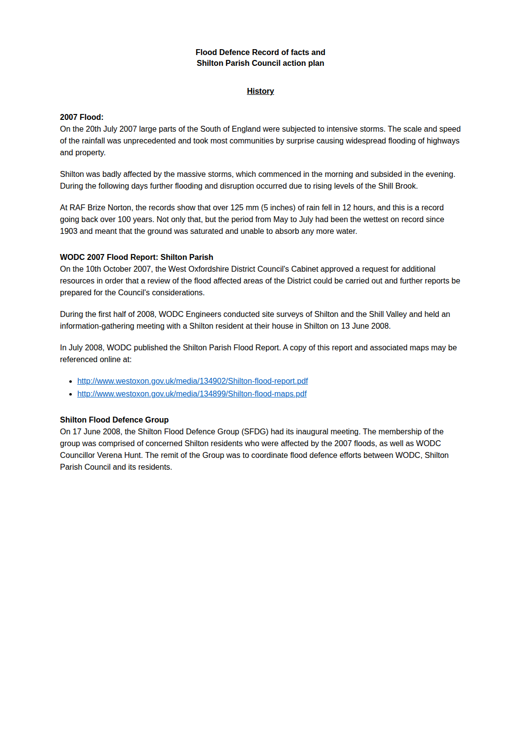Flood Defence Record of facts and
Shilton Parish Council action plan
History
2007 Flood:
On the 20th July 2007 large parts of the South of England were subjected to intensive storms. The scale and speed of the rainfall was unprecedented and took most communities by surprise causing widespread flooding of highways and property.
Shilton was badly affected by the massive storms, which commenced in the morning and subsided in the evening. During the following days further flooding and disruption occurred due to rising levels of the Shill Brook.
At RAF Brize Norton, the records show that over 125 mm (5 inches) of rain fell in 12 hours, and this is a record going back over 100 years. Not only that, but the period from May to July had been the wettest on record since 1903 and meant that the ground was saturated and unable to absorb any more water.
WODC 2007 Flood Report: Shilton Parish
On the 10th October 2007, the West Oxfordshire District Council's Cabinet approved a request for additional resources in order that a review of the flood affected areas of the District could be carried out and further reports be prepared for the Council's considerations.
During the first half of 2008, WODC Engineers conducted site surveys of Shilton and the Shill Valley and held an information-gathering meeting with a Shilton resident at their house in Shilton on 13 June 2008.
In July 2008, WODC published the Shilton Parish Flood Report. A copy of this report and associated maps may be referenced online at:
http://www.westoxon.gov.uk/media/134902/Shilton-flood-report.pdf
http://www.westoxon.gov.uk/media/134899/Shilton-flood-maps.pdf
Shilton Flood Defence Group
On 17 June 2008, the Shilton Flood Defence Group (SFDG) had its inaugural meeting. The membership of the group was comprised of concerned Shilton residents who were affected by the 2007 floods, as well as WODC Councillor Verena Hunt. The remit of the Group was to coordinate flood defence efforts between WODC, Shilton Parish Council and its residents.